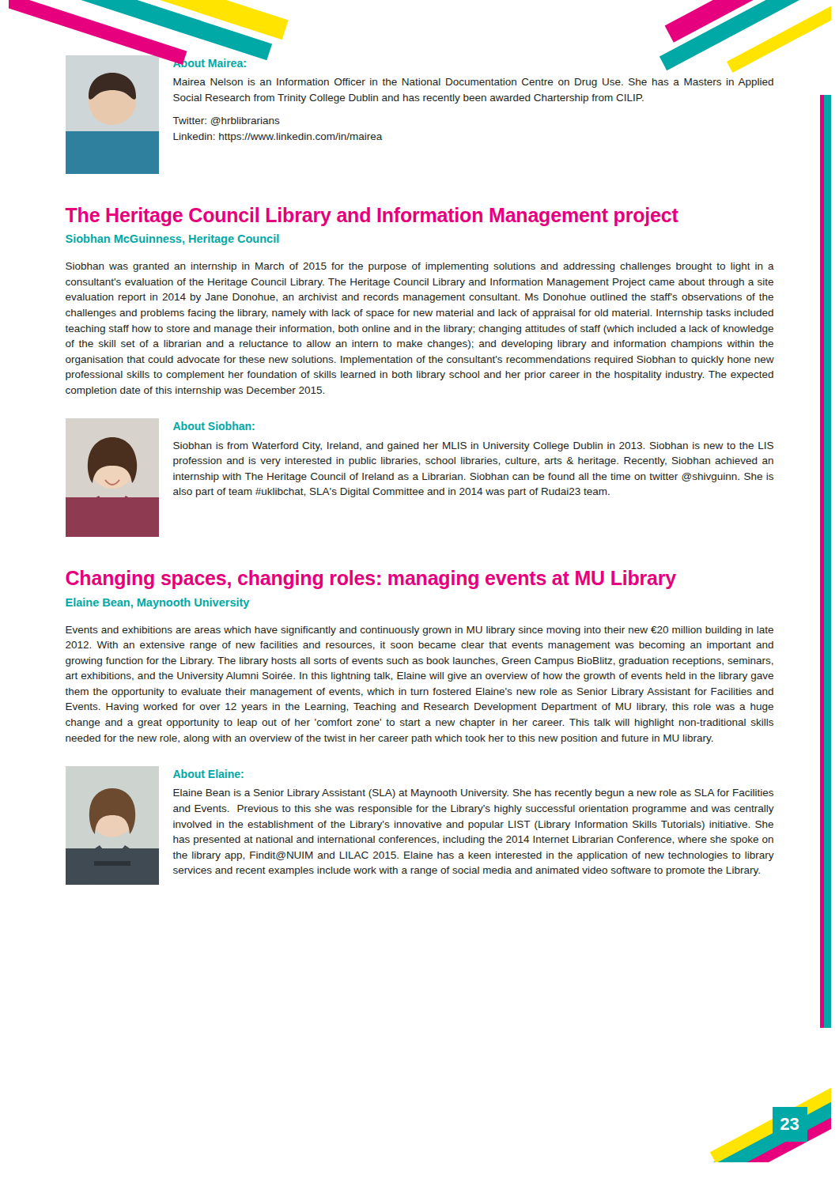About Mairea:
Mairea Nelson is an Information Officer in the National Documentation Centre on Drug Use. She has a Masters in Applied Social Research from Trinity College Dublin and has recently been awarded Chartership from CILIP.
Twitter: @hrblibrarians
Linkedin: https://www.linkedin.com/in/mairea
The Heritage Council Library and Information Management project
Siobhan McGuinness, Heritage Council
Siobhan was granted an internship in March of 2015 for the purpose of implementing solutions and addressing challenges brought to light in a consultant's evaluation of the Heritage Council Library. The Heritage Council Library and Information Management Project came about through a site evaluation report in 2014 by Jane Donohue, an archivist and records management consultant. Ms Donohue outlined the staff's observations of the challenges and problems facing the library, namely with lack of space for new material and lack of appraisal for old material. Internship tasks included teaching staff how to store and manage their information, both online and in the library; changing attitudes of staff (which included a lack of knowledge of the skill set of a librarian and a reluctance to allow an intern to make changes); and developing library and information champions within the organisation that could advocate for these new solutions. Implementation of the consultant's recommendations required Siobhan to quickly hone new professional skills to complement her foundation of skills learned in both library school and her prior career in the hospitality industry. The expected completion date of this internship was December 2015.
About Siobhan:
Siobhan is from Waterford City, Ireland, and gained her MLIS in University College Dublin in 2013. Siobhan is new to the LIS profession and is very interested in public libraries, school libraries, culture, arts & heritage. Recently, Siobhan achieved an internship with The Heritage Council of Ireland as a Librarian. Siobhan can be found all the time on twitter @shivguinn. She is also part of team #uklibchat, SLA's Digital Committee and in 2014 was part of Rudai23 team.
Changing spaces, changing roles: managing events at MU Library
Elaine Bean, Maynooth University
Events and exhibitions are areas which have significantly and continuously grown in MU library since moving into their new €20 million building in late 2012. With an extensive range of new facilities and resources, it soon became clear that events management was becoming an important and growing function for the Library. The library hosts all sorts of events such as book launches, Green Campus BioBlitz, graduation receptions, seminars, art exhibitions, and the University Alumni Soirée. In this lightning talk, Elaine will give an overview of how the growth of events held in the library gave them the opportunity to evaluate their management of events, which in turn fostered Elaine's new role as Senior Library Assistant for Facilities and Events. Having worked for over 12 years in the Learning, Teaching and Research Development Department of MU library, this role was a huge change and a great opportunity to leap out of her 'comfort zone' to start a new chapter in her career. This talk will highlight non-traditional skills needed for the new role, along with an overview of the twist in her career path which took her to this new position and future in MU library.
About Elaine:
Elaine Bean is a Senior Library Assistant (SLA) at Maynooth University. She has recently begun a new role as SLA for Facilities and Events. Previous to this she was responsible for the Library's highly successful orientation programme and was centrally involved in the establishment of the Library's innovative and popular LIST (Library Information Skills Tutorials) initiative. She has presented at national and international conferences, including the 2014 Internet Librarian Conference, where she spoke on the library app, Findit@NUIM and LILAC 2015. Elaine has a keen interested in the application of new technologies to library services and recent examples include work with a range of social media and animated video software to promote the Library.
23